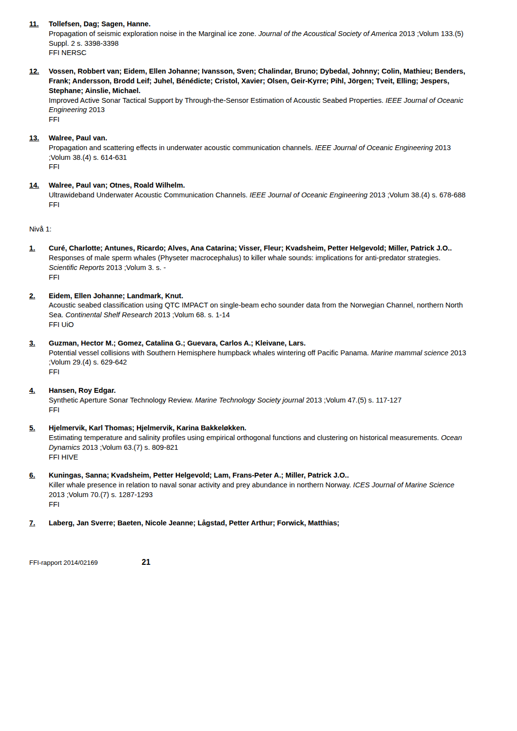11. Tollefsen, Dag; Sagen, Hanne. Propagation of seismic exploration noise in the Marginal ice zone. Journal of the Acoustical Society of America 2013 ;Volum 133.(5) Suppl. 2 s. 3398-3398 FFI NERSC
12. Vossen, Robbert van; Eidem, Ellen Johanne; Ivansson, Sven; Chalindar, Bruno; Dybedal, Johnny; Colin, Mathieu; Benders, Frank; Andersson, Brodd Leif; Juhel, Bénédicte; Cristol, Xavier; Olsen, Geir-Kyrre; Pihl, Jörgen; Tveit, Elling; Jespers, Stephane; Ainslie, Michael. Improved Active Sonar Tactical Support by Through-the-Sensor Estimation of Acoustic Seabed Properties. IEEE Journal of Oceanic Engineering 2013 FFI
13. Walree, Paul van. Propagation and scattering effects in underwater acoustic communication channels. IEEE Journal of Oceanic Engineering 2013 ;Volum 38.(4) s. 614-631 FFI
14. Walree, Paul van; Otnes, Roald Wilhelm. Ultrawideband Underwater Acoustic Communication Channels. IEEE Journal of Oceanic Engineering 2013 ;Volum 38.(4) s. 678-688 FFI
Nivå 1:
1. Curé, Charlotte; Antunes, Ricardo; Alves, Ana Catarina; Visser, Fleur; Kvadsheim, Petter Helgevold; Miller, Patrick J.O.. Responses of male sperm whales (Physeter macrocephalus) to killer whale sounds: implications for anti-predator strategies. Scientific Reports 2013 ;Volum 3. s. - FFI
2. Eidem, Ellen Johanne; Landmark, Knut. Acoustic seabed classification using QTC IMPACT on single-beam echo sounder data from the Norwegian Channel, northern North Sea. Continental Shelf Research 2013 ;Volum 68. s. 1-14 FFI UiO
3. Guzman, Hector M.; Gomez, Catalina G.; Guevara, Carlos A.; Kleivane, Lars. Potential vessel collisions with Southern Hemisphere humpback whales wintering off Pacific Panama. Marine mammal science 2013 ;Volum 29.(4) s. 629-642 FFI
4. Hansen, Roy Edgar. Synthetic Aperture Sonar Technology Review. Marine Technology Society journal 2013 ;Volum 47.(5) s. 117-127 FFI
5. Hjelmervik, Karl Thomas; Hjelmervik, Karina Bakkeløkken. Estimating temperature and salinity profiles using empirical orthogonal functions and clustering on historical measurements. Ocean Dynamics 2013 ;Volum 63.(7) s. 809-821 FFI HIVE
6. Kuningas, Sanna; Kvadsheim, Petter Helgevold; Lam, Frans-Peter A.; Miller, Patrick J.O.. Killer whale presence in relation to naval sonar activity and prey abundance in northern Norway. ICES Journal of Marine Science 2013 ;Volum 70.(7) s. 1287-1293 FFI
7. Laberg, Jan Sverre; Baeten, Nicole Jeanne; Lågstad, Petter Arthur; Forwick, Matthias;
FFI-rapport 2014/02169 21